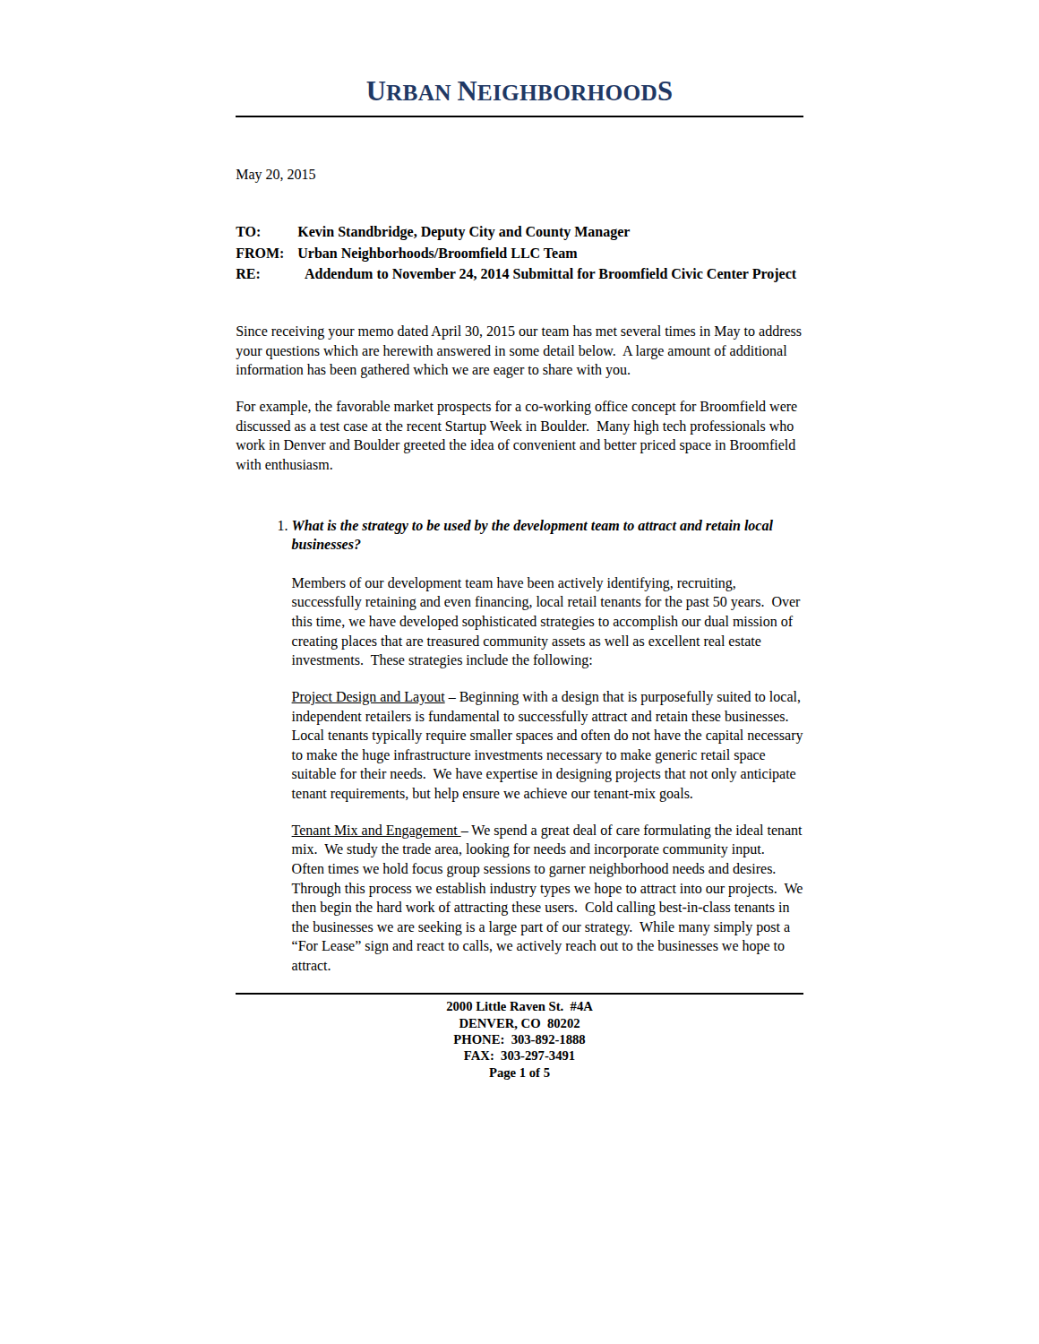URBAN NEIGHBORHOODS
May 20, 2015
TO: Kevin Standbridge, Deputy City and County Manager
FROM: Urban Neighborhoods/Broomfield LLC Team
RE: Addendum to November 24, 2014 Submittal for Broomfield Civic Center Project
Since receiving your memo dated April 30, 2015 our team has met several times in May to address your questions which are herewith answered in some detail below. A large amount of additional information has been gathered which we are eager to share with you.
For example, the favorable market prospects for a co-working office concept for Broomfield were discussed as a test case at the recent Startup Week in Boulder. Many high tech professionals who work in Denver and Boulder greeted the idea of convenient and better priced space in Broomfield with enthusiasm.
What is the strategy to be used by the development team to attract and retain local businesses?
Members of our development team have been actively identifying, recruiting, successfully retaining and even financing, local retail tenants for the past 50 years. Over this time, we have developed sophisticated strategies to accomplish our dual mission of creating places that are treasured community assets as well as excellent real estate investments. These strategies include the following:
Project Design and Layout – Beginning with a design that is purposefully suited to local, independent retailers is fundamental to successfully attract and retain these businesses. Local tenants typically require smaller spaces and often do not have the capital necessary to make the huge infrastructure investments necessary to make generic retail space suitable for their needs. We have expertise in designing projects that not only anticipate tenant requirements, but help ensure we achieve our tenant-mix goals.
Tenant Mix and Engagement – We spend a great deal of care formulating the ideal tenant mix. We study the trade area, looking for needs and incorporate community input. Often times we hold focus group sessions to garner neighborhood needs and desires. Through this process we establish industry types we hope to attract into our projects. We then begin the hard work of attracting these users. Cold calling best-in-class tenants in the businesses we are seeking is a large part of our strategy. While many simply post a “For Lease” sign and react to calls, we actively reach out to the businesses we hope to attract.
2000 Little Raven St. #4A
DENVER, CO 80202
PHONE: 303-892-1888
FAX: 303-297-3491
Page 1 of 5